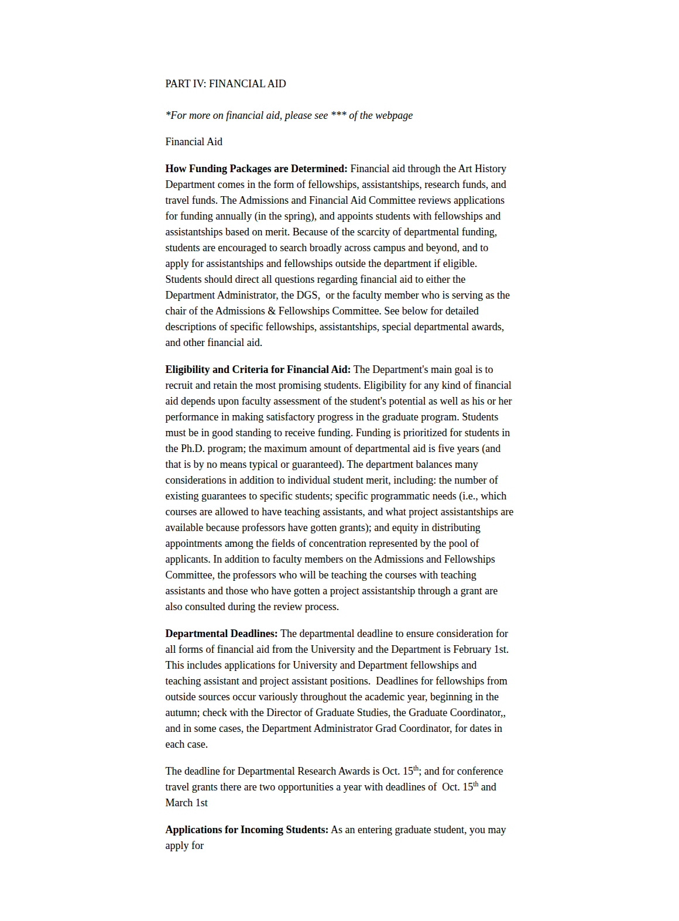PART IV: FINANCIAL AID
*For more on financial aid, please see *** of the webpage
Financial Aid
How Funding Packages are Determined: Financial aid through the Art History Department comes in the form of fellowships, assistantships, research funds, and travel funds. The Admissions and Financial Aid Committee reviews applications for funding annually (in the spring), and appoints students with fellowships and assistantships based on merit. Because of the scarcity of departmental funding, students are encouraged to search broadly across campus and beyond, and to apply for assistantships and fellowships outside the department if eligible. Students should direct all questions regarding financial aid to either the Department Administrator, the DGS, or the faculty member who is serving as the chair of the Admissions & Fellowships Committee. See below for detailed descriptions of specific fellowships, assistantships, special departmental awards, and other financial aid.
Eligibility and Criteria for Financial Aid: The Department's main goal is to recruit and retain the most promising students. Eligibility for any kind of financial aid depends upon faculty assessment of the student's potential as well as his or her performance in making satisfactory progress in the graduate program. Students must be in good standing to receive funding. Funding is prioritized for students in the Ph.D. program; the maximum amount of departmental aid is five years (and that is by no means typical or guaranteed). The department balances many considerations in addition to individual student merit, including: the number of existing guarantees to specific students; specific programmatic needs (i.e., which courses are allowed to have teaching assistants, and what project assistantships are available because professors have gotten grants); and equity in distributing appointments among the fields of concentration represented by the pool of applicants. In addition to faculty members on the Admissions and Fellowships Committee, the professors who will be teaching the courses with teaching assistants and those who have gotten a project assistantship through a grant are also consulted during the review process.
Departmental Deadlines: The departmental deadline to ensure consideration for all forms of financial aid from the University and the Department is February 1st. This includes applications for University and Department fellowships and teaching assistant and project assistant positions. Deadlines for fellowships from outside sources occur variously throughout the academic year, beginning in the autumn; check with the Director of Graduate Studies, the Graduate Coordinator,, and in some cases, the Department Administrator Grad Coordinator, for dates in each case.
The deadline for Departmental Research Awards is Oct. 15th; and for conference travel grants there are two opportunities a year with deadlines of Oct. 15th and March 1st
Applications for Incoming Students: As an entering graduate student, you may apply for